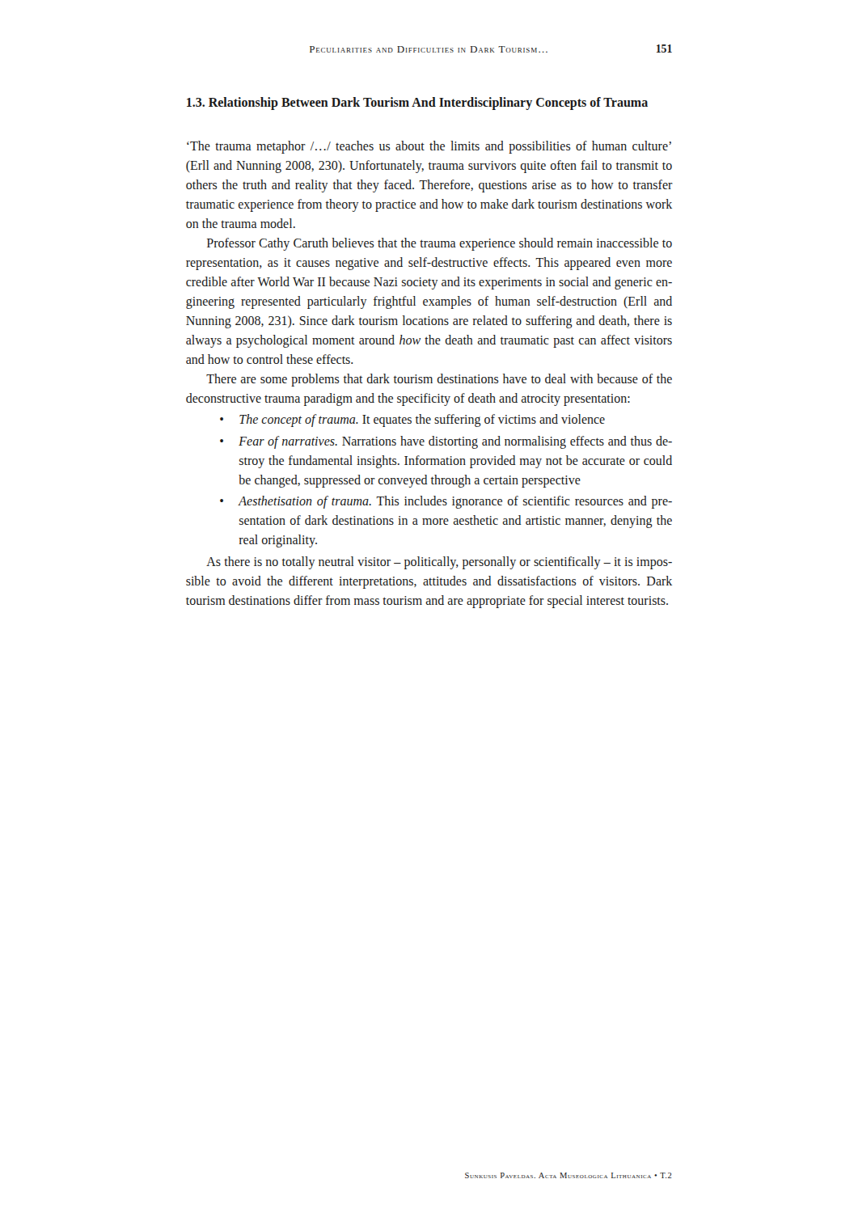Peculiarities and Difficulties in Dark Tourism… 151
1.3. Relationship Between Dark Tourism And Interdisciplinary Concepts of Trauma
‘The trauma metaphor /…/ teaches us about the limits and possibilities of human culture’ (Erll and Nunning 2008, 230). Unfortunately, trauma survivors quite often fail to transmit to others the truth and reality that they faced. Therefore, questions arise as to how to transfer traumatic experience from theory to practice and how to make dark tourism destinations work on the trauma model.
Professor Cathy Caruth believes that the trauma experience should remain inaccessible to representation, as it causes negative and self-destructive effects. This appeared even more credible after World War II because Nazi society and its experiments in social and generic engineering represented particularly frightful examples of human self-destruction (Erll and Nunning 2008, 231). Since dark tourism locations are related to suffering and death, there is always a psychological moment around how the death and traumatic past can affect visitors and how to control these effects.
There are some problems that dark tourism destinations have to deal with because of the deconstructive trauma paradigm and the specificity of death and atrocity presentation:
The concept of trauma. It equates the suffering of victims and violence
Fear of narratives. Narrations have distorting and normalising effects and thus destroy the fundamental insights. Information provided may not be accurate or could be changed, suppressed or conveyed through a certain perspective
Aesthetisation of trauma. This includes ignorance of scientific resources and presentation of dark destinations in a more aesthetic and artistic manner, denying the real originality.
As there is no totally neutral visitor – politically, personally or scientifically – it is impossible to avoid the different interpretations, attitudes and dissatisfactions of visitors. Dark tourism destinations differ from mass tourism and are appropriate for special interest tourists.
Sunkusis Paveldas. Acta Museologica Lithuanica • T.2